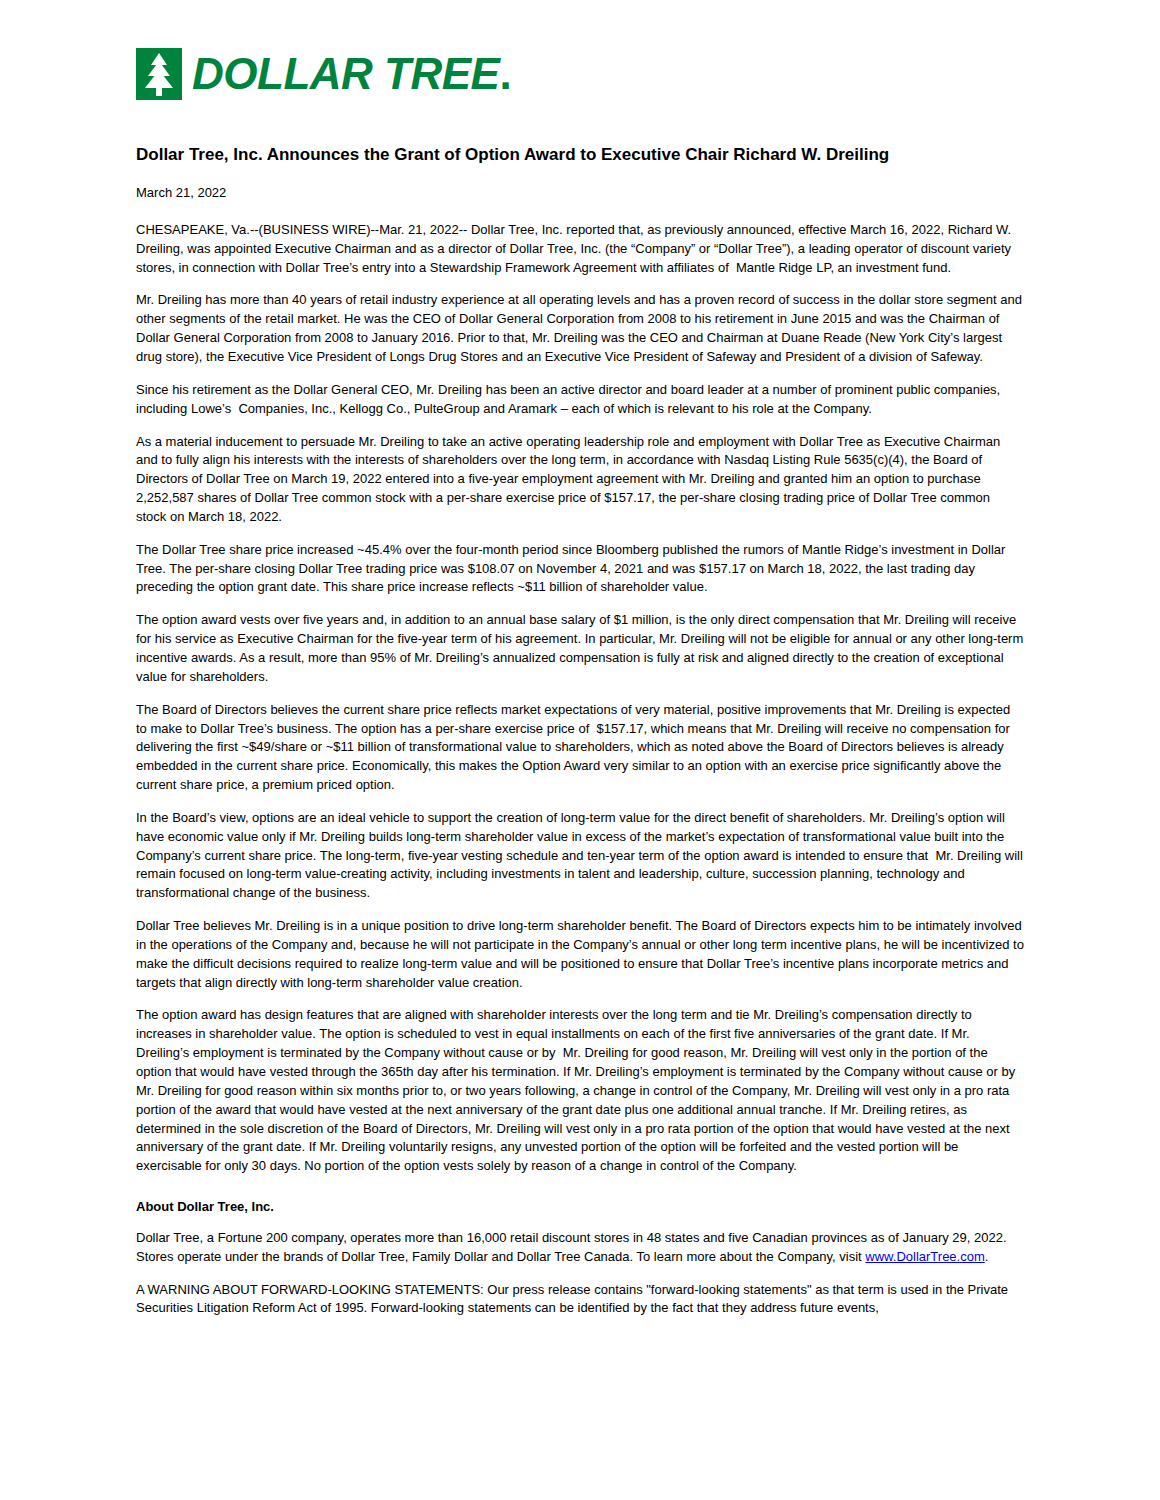DOLLAR TREE.
Dollar Tree, Inc. Announces the Grant of Option Award to Executive Chair Richard W. Dreiling
March 21, 2022
CHESAPEAKE, Va.--(BUSINESS WIRE)--Mar. 21, 2022-- Dollar Tree, Inc. reported that, as previously announced, effective March 16, 2022, Richard W. Dreiling, was appointed Executive Chairman and as a director of Dollar Tree, Inc. (the “Company” or “Dollar Tree”), a leading operator of discount variety stores, in connection with Dollar Tree’s entry into a Stewardship Framework Agreement with affiliates of Mantle Ridge LP, an investment fund.
Mr. Dreiling has more than 40 years of retail industry experience at all operating levels and has a proven record of success in the dollar store segment and other segments of the retail market. He was the CEO of Dollar General Corporation from 2008 to his retirement in June 2015 and was the Chairman of Dollar General Corporation from 2008 to January 2016. Prior to that, Mr. Dreiling was the CEO and Chairman at Duane Reade (New York City’s largest drug store), the Executive Vice President of Longs Drug Stores and an Executive Vice President of Safeway and President of a division of Safeway.
Since his retirement as the Dollar General CEO, Mr. Dreiling has been an active director and board leader at a number of prominent public companies, including Lowe’s Companies, Inc., Kellogg Co., PulteGroup and Aramark – each of which is relevant to his role at the Company.
As a material inducement to persuade Mr. Dreiling to take an active operating leadership role and employment with Dollar Tree as Executive Chairman and to fully align his interests with the interests of shareholders over the long term, in accordance with Nasdaq Listing Rule 5635(c)(4), the Board of Directors of Dollar Tree on March 19, 2022 entered into a five-year employment agreement with Mr. Dreiling and granted him an option to purchase 2,252,587 shares of Dollar Tree common stock with a per-share exercise price of $157.17, the per-share closing trading price of Dollar Tree common stock on March 18, 2022.
The Dollar Tree share price increased ~45.4% over the four-month period since Bloomberg published the rumors of Mantle Ridge’s investment in Dollar Tree. The per-share closing Dollar Tree trading price was $108.07 on November 4, 2021 and was $157.17 on March 18, 2022, the last trading day preceding the option grant date. This share price increase reflects ~$11 billion of shareholder value.
The option award vests over five years and, in addition to an annual base salary of $1 million, is the only direct compensation that Mr. Dreiling will receive for his service as Executive Chairman for the five-year term of his agreement. In particular, Mr. Dreiling will not be eligible for annual or any other long-term incentive awards. As a result, more than 95% of Mr. Dreiling’s annualized compensation is fully at risk and aligned directly to the creation of exceptional value for shareholders.
The Board of Directors believes the current share price reflects market expectations of very material, positive improvements that Mr. Dreiling is expected to make to Dollar Tree’s business. The option has a per-share exercise price of $157.17, which means that Mr. Dreiling will receive no compensation for delivering the first ~$49/share or ~$11 billion of transformational value to shareholders, which as noted above the Board of Directors believes is already embedded in the current share price. Economically, this makes the Option Award very similar to an option with an exercise price significantly above the current share price, a premium priced option.
In the Board’s view, options are an ideal vehicle to support the creation of long-term value for the direct benefit of shareholders. Mr. Dreiling’s option will have economic value only if Mr. Dreiling builds long-term shareholder value in excess of the market’s expectation of transformational value built into the Company’s current share price. The long-term, five-year vesting schedule and ten-year term of the option award is intended to ensure that Mr. Dreiling will remain focused on long-term value-creating activity, including investments in talent and leadership, culture, succession planning, technology and transformational change of the business.
Dollar Tree believes Mr. Dreiling is in a unique position to drive long-term shareholder benefit. The Board of Directors expects him to be intimately involved in the operations of the Company and, because he will not participate in the Company’s annual or other long term incentive plans, he will be incentivized to make the difficult decisions required to realize long-term value and will be positioned to ensure that Dollar Tree’s incentive plans incorporate metrics and targets that align directly with long-term shareholder value creation.
The option award has design features that are aligned with shareholder interests over the long term and tie Mr. Dreiling’s compensation directly to increases in shareholder value. The option is scheduled to vest in equal installments on each of the first five anniversaries of the grant date. If Mr. Dreiling’s employment is terminated by the Company without cause or by Mr. Dreiling for good reason, Mr. Dreiling will vest only in the portion of the option that would have vested through the 365th day after his termination. If Mr. Dreiling’s employment is terminated by the Company without cause or by Mr. Dreiling for good reason within six months prior to, or two years following, a change in control of the Company, Mr. Dreiling will vest only in a pro rata portion of the award that would have vested at the next anniversary of the grant date plus one additional annual tranche. If Mr. Dreiling retires, as determined in the sole discretion of the Board of Directors, Mr. Dreiling will vest only in a pro rata portion of the option that would have vested at the next anniversary of the grant date. If Mr. Dreiling voluntarily resigns, any unvested portion of the option will be forfeited and the vested portion will be exercisable for only 30 days. No portion of the option vests solely by reason of a change in control of the Company.
About Dollar Tree, Inc.
Dollar Tree, a Fortune 200 company, operates more than 16,000 retail discount stores in 48 states and five Canadian provinces as of January 29, 2022. Stores operate under the brands of Dollar Tree, Family Dollar and Dollar Tree Canada. To learn more about the Company, visit www.DollarTree.com.
A WARNING ABOUT FORWARD-LOOKING STATEMENTS: Our press release contains "forward-looking statements" as that term is used in the Private Securities Litigation Reform Act of 1995. Forward-looking statements can be identified by the fact that they address future events,